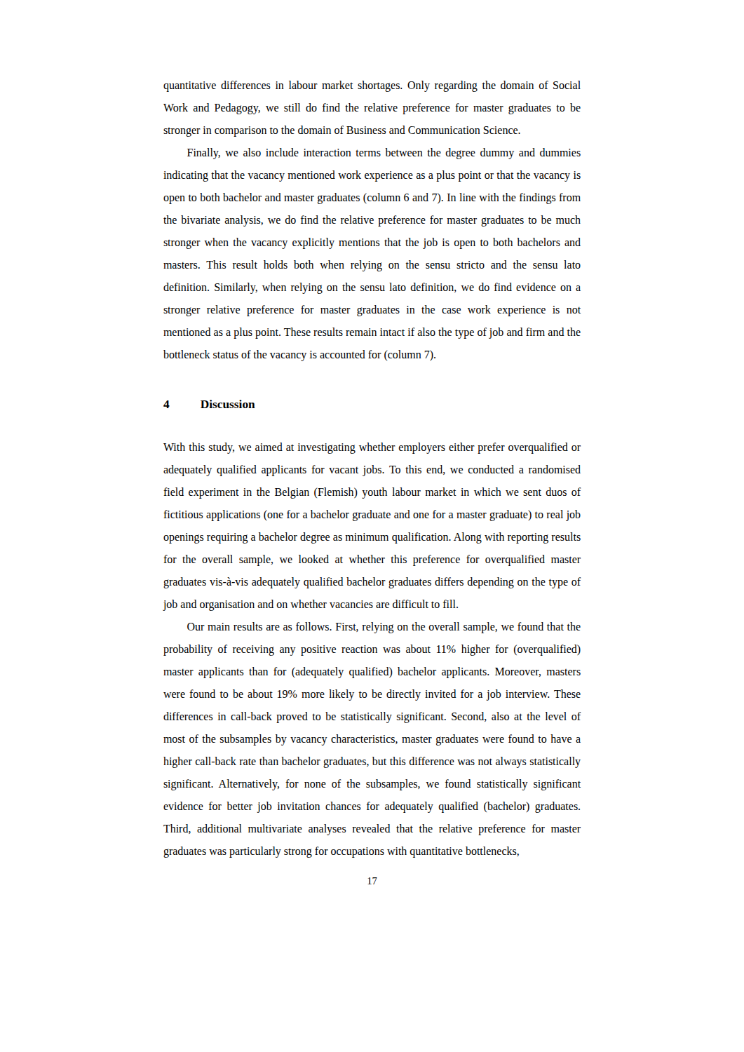quantitative differences in labour market shortages. Only regarding the domain of Social Work and Pedagogy, we still do find the relative preference for master graduates to be stronger in comparison to the domain of Business and Communication Science.
Finally, we also include interaction terms between the degree dummy and dummies indicating that the vacancy mentioned work experience as a plus point or that the vacancy is open to both bachelor and master graduates (column 6 and 7). In line with the findings from the bivariate analysis, we do find the relative preference for master graduates to be much stronger when the vacancy explicitly mentions that the job is open to both bachelors and masters. This result holds both when relying on the sensu stricto and the sensu lato definition. Similarly, when relying on the sensu lato definition, we do find evidence on a stronger relative preference for master graduates in the case work experience is not mentioned as a plus point. These results remain intact if also the type of job and firm and the bottleneck status of the vacancy is accounted for (column 7).
4 Discussion
With this study, we aimed at investigating whether employers either prefer overqualified or adequately qualified applicants for vacant jobs. To this end, we conducted a randomised field experiment in the Belgian (Flemish) youth labour market in which we sent duos of fictitious applications (one for a bachelor graduate and one for a master graduate) to real job openings requiring a bachelor degree as minimum qualification. Along with reporting results for the overall sample, we looked at whether this preference for overqualified master graduates vis-à-vis adequately qualified bachelor graduates differs depending on the type of job and organisation and on whether vacancies are difficult to fill.
Our main results are as follows. First, relying on the overall sample, we found that the probability of receiving any positive reaction was about 11% higher for (overqualified) master applicants than for (adequately qualified) bachelor applicants. Moreover, masters were found to be about 19% more likely to be directly invited for a job interview. These differences in call-back proved to be statistically significant. Second, also at the level of most of the subsamples by vacancy characteristics, master graduates were found to have a higher call-back rate than bachelor graduates, but this difference was not always statistically significant. Alternatively, for none of the subsamples, we found statistically significant evidence for better job invitation chances for adequately qualified (bachelor) graduates. Third, additional multivariate analyses revealed that the relative preference for master graduates was particularly strong for occupations with quantitative bottlenecks,
17